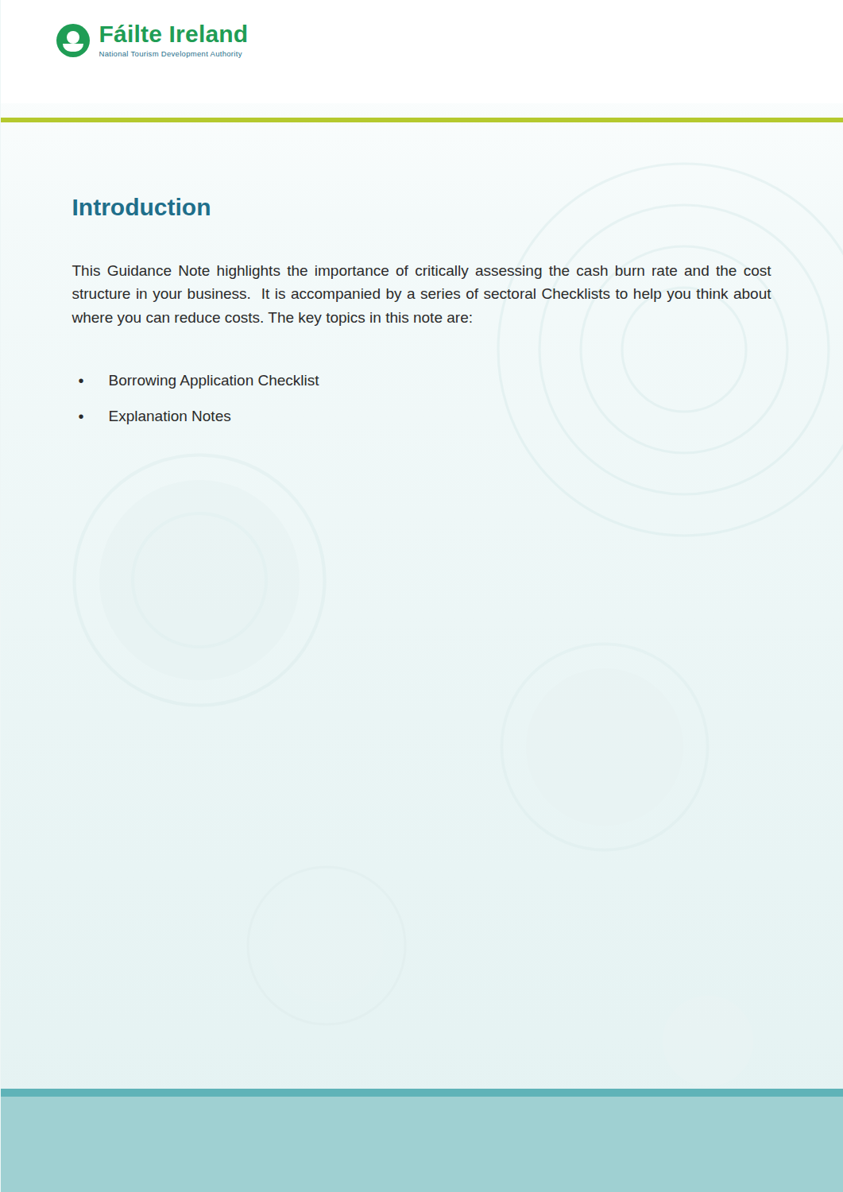Fáilte Ireland
National Tourism Development Authority
Introduction
This Guidance Note highlights the importance of critically assessing the cash burn rate and the cost structure in your business. It is accompanied by a series of sectoral Checklists to help you think about where you can reduce costs. The key topics in this note are:
Borrowing Application Checklist
Explanation Notes